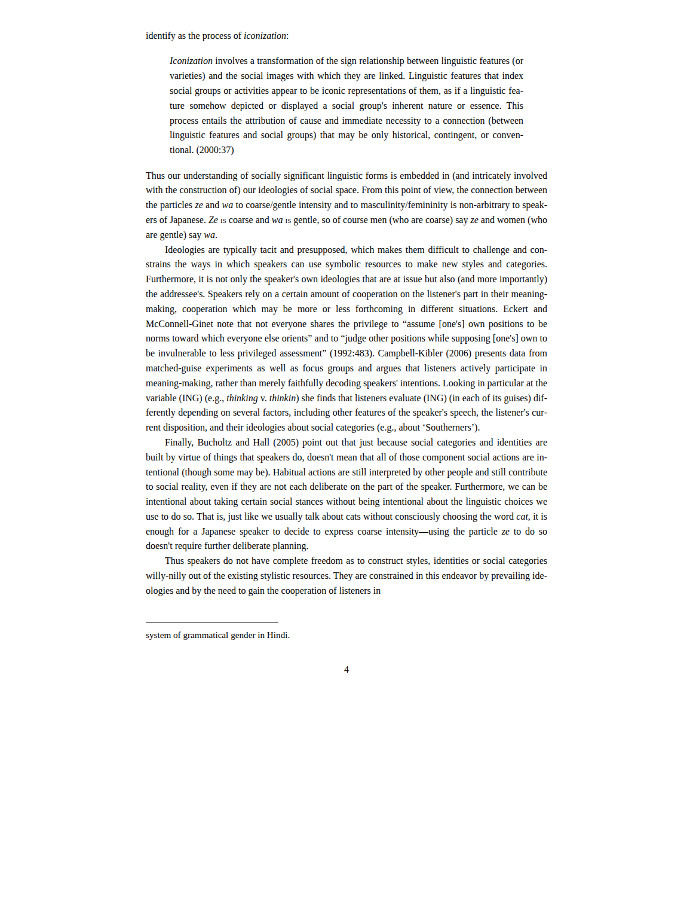identify as the process of iconization:
Iconization involves a transformation of the sign relationship between linguistic features (or varieties) and the social images with which they are linked. Linguistic features that index social groups or activities appear to be iconic representations of them, as if a linguistic feature somehow depicted or displayed a social group's inherent nature or essence. This process entails the attribution of cause and immediate necessity to a connection (between linguistic features and social groups) that may be only historical, contingent, or conventional. (2000:37)
Thus our understanding of socially significant linguistic forms is embedded in (and intricately involved with the construction of) our ideologies of social space. From this point of view, the connection between the particles ze and wa to coarse/gentle intensity and to masculinity/femininity is non-arbitrary to speakers of Japanese. Ze is coarse and wa is gentle, so of course men (who are coarse) say ze and women (who are gentle) say wa.
Ideologies are typically tacit and presupposed, which makes them difficult to challenge and constrains the ways in which speakers can use symbolic resources to make new styles and categories. Furthermore, it is not only the speaker's own ideologies that are at issue but also (and more importantly) the addressee's. Speakers rely on a certain amount of cooperation on the listener's part in their meaning-making, cooperation which may be more or less forthcoming in different situations. Eckert and McConnell-Ginet note that not everyone shares the privilege to “assume [one's] own positions to be norms toward which everyone else orients” and to “judge other positions while supposing [one's] own to be invulnerable to less privileged assessment” (1992:483). Campbell-Kibler (2006) presents data from matched-guise experiments as well as focus groups and argues that listeners actively participate in meaning-making, rather than merely faithfully decoding speakers' intentions. Looking in particular at the variable (ING) (e.g., thinking v. thinkin) she finds that listeners evaluate (ING) (in each of its guises) differently depending on several factors, including other features of the speaker's speech, the listener's current disposition, and their ideologies about social categories (e.g., about ‘Southerners’).
Finally, Bucholtz and Hall (2005) point out that just because social categories and identities are built by virtue of things that speakers do, doesn't mean that all of those component social actions are intentional (though some may be). Habitual actions are still interpreted by other people and still contribute to social reality, even if they are not each deliberate on the part of the speaker. Furthermore, we can be intentional about taking certain social stances without being intentional about the linguistic choices we use to do so. That is, just like we usually talk about cats without consciously choosing the word cat, it is enough for a Japanese speaker to decide to express coarse intensity—using the particle ze to do so doesn't require further deliberate planning.
Thus speakers do not have complete freedom as to construct styles, identities or social categories willy-nilly out of the existing stylistic resources. They are constrained in this endeavor by prevailing ideologies and by the need to gain the cooperation of listeners in
system of grammatical gender in Hindi.
4